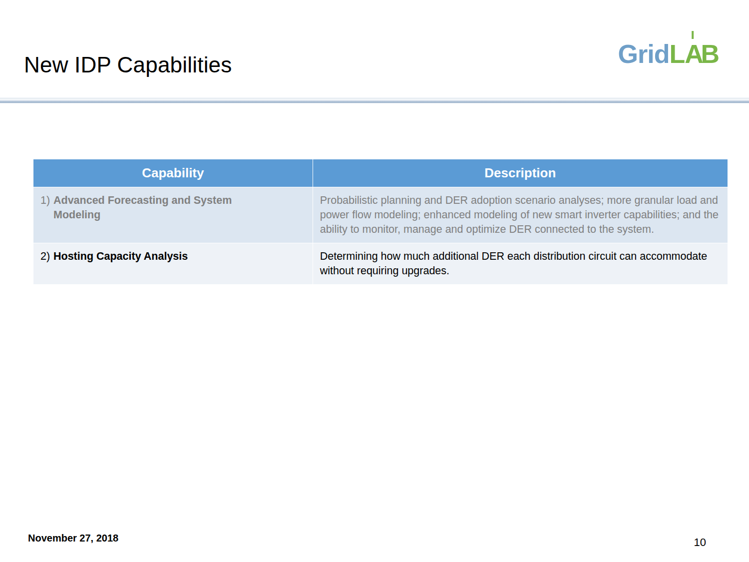New IDP Capabilities
Grid L B
| Capability | Description |
| --- | --- |
| 1) Advanced Forecasting and System Modeling | Probabilistic planning and DER adoption scenario analyses; more granular load and power flow modeling; enhanced modeling of new smart inverter capabilities; and the ability to monitor, manage and optimize DER connected to the system. |
| 2) Hosting Capacity Analysis | Determining how much additional DER each distribution circuit can accommodate without requiring upgrades. |
November 27, 2018
10